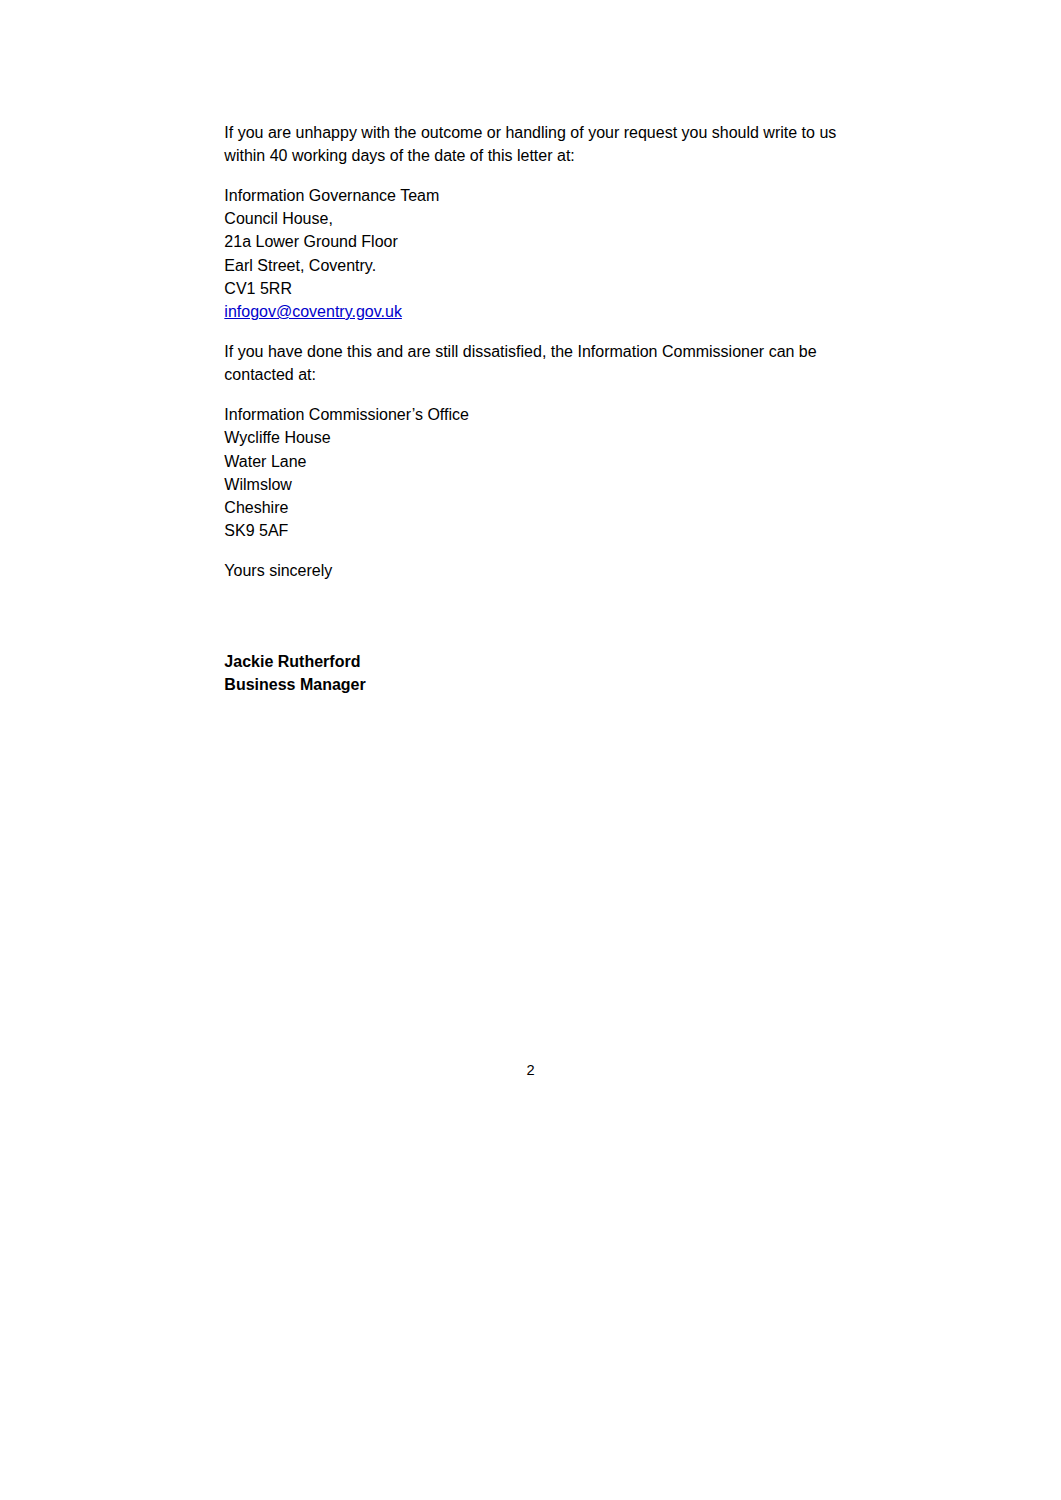If you are unhappy with the outcome or handling of your request you should write to us within 40 working days of the date of this letter at:
Information Governance Team
Council House,
21a Lower Ground Floor
Earl Street, Coventry.
CV1 5RR
infogov@coventry.gov.uk
If you have done this and are still dissatisfied, the Information Commissioner can be contacted at:
Information Commissioner’s Office
Wycliffe House
Water Lane
Wilmslow
Cheshire
SK9 5AF
Yours sincerely
Jackie Rutherford
Business Manager
2